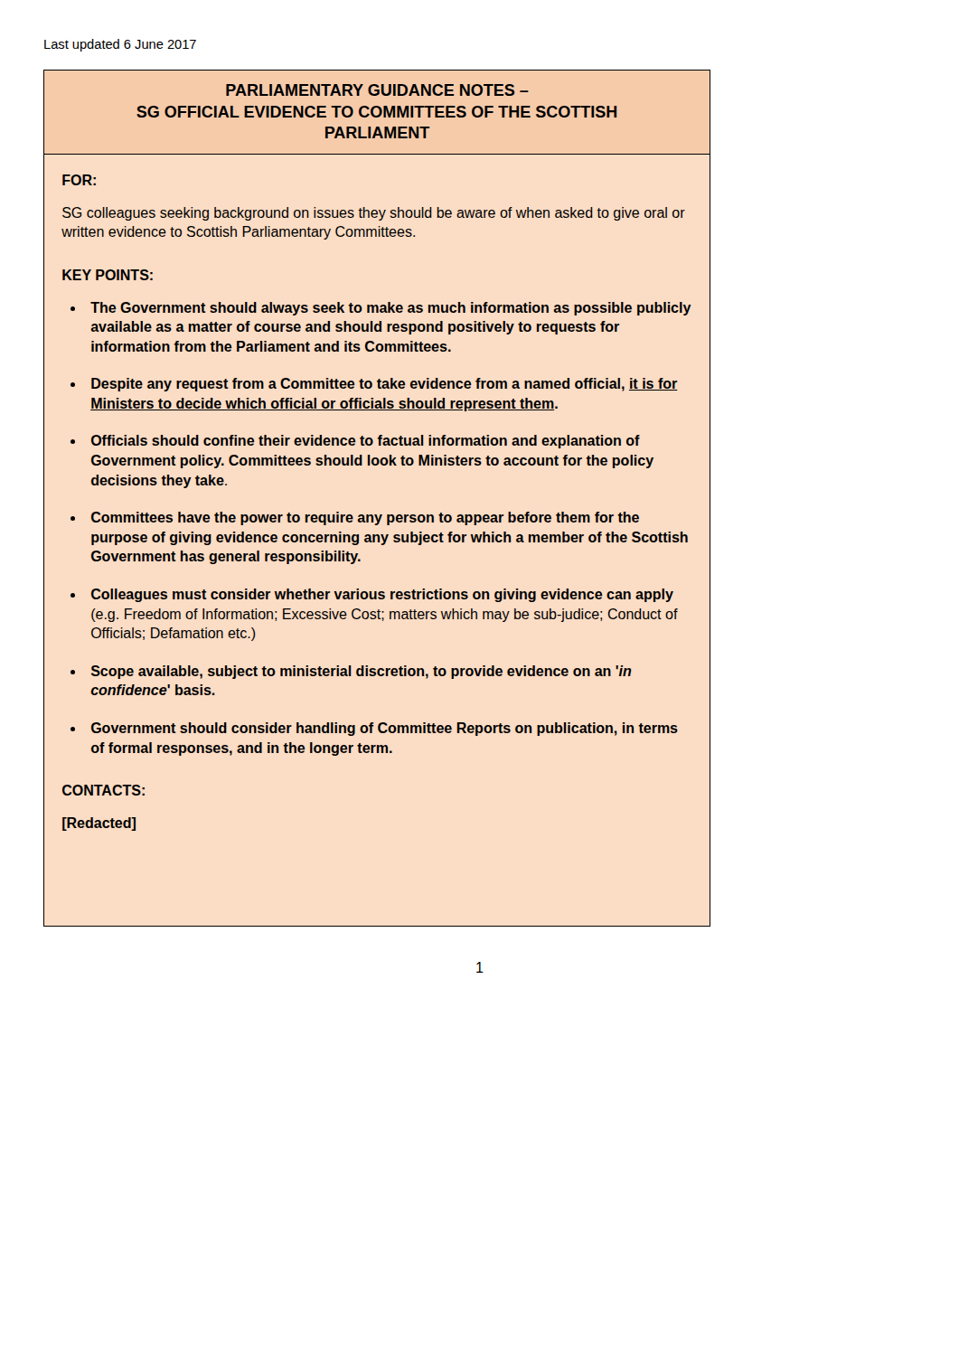Last updated 6 June 2017
PARLIAMENTARY GUIDANCE NOTES –
SG OFFICIAL EVIDENCE TO COMMITTEES OF THE SCOTTISH
PARLIAMENT
FOR:
SG colleagues seeking background on issues they should be aware of when asked to give oral or written evidence to Scottish Parliamentary Committees.
KEY POINTS:
The Government should always seek to make as much information as possible publicly available as a matter of course and should respond positively to requests for information from the Parliament and its Committees.
Despite any request from a Committee to take evidence from a named official, it is for Ministers to decide which official or officials should represent them.
Officials should confine their evidence to factual information and explanation of Government policy. Committees should look to Ministers to account for the policy decisions they take.
Committees have the power to require any person to appear before them for the purpose of giving evidence concerning any subject for which a member of the Scottish Government has general responsibility.
Colleagues must consider whether various restrictions on giving evidence can apply (e.g. Freedom of Information; Excessive Cost; matters which may be sub-judice; Conduct of Officials; Defamation etc.)
Scope available, subject to ministerial discretion, to provide evidence on an 'in confidence' basis.
Government should consider handling of Committee Reports on publication, in terms of formal responses, and in the longer term.
CONTACTS:
[Redacted]
1